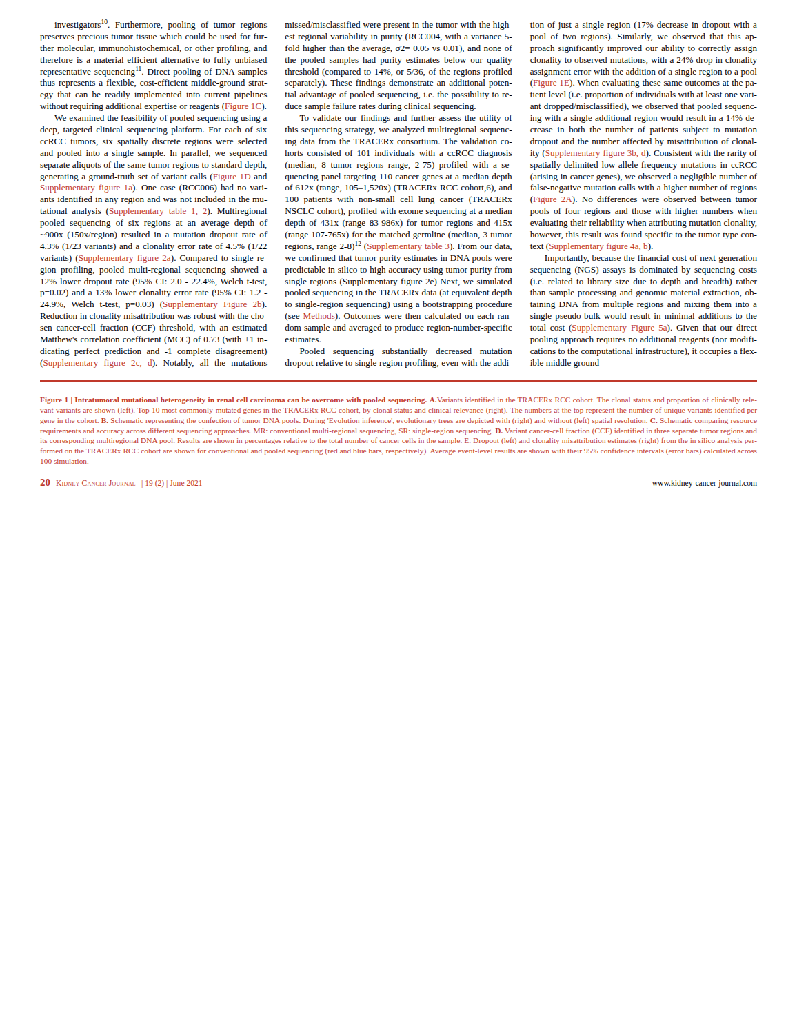investigators10. Furthermore, pooling of tumor regions preserves precious tumor tissue which could be used for further molecular, immunohistochemical, or other profiling, and therefore is a material-efficient alternative to fully unbiased representative sequencing11. Direct pooling of DNA samples thus represents a flexible, cost-efficient middle-ground strategy that can be readily implemented into current pipelines without requiring additional expertise or reagents (Figure 1C).
We examined the feasibility of pooled sequencing using a deep, targeted clinical sequencing platform. For each of six ccRCC tumors, six spatially discrete regions were selected and pooled into a single sample. In parallel, we sequenced separate aliquots of the same tumor regions to standard depth, generating a ground-truth set of variant calls (Figure 1D and Supplementary figure 1a). One case (RCC006) had no variants identified in any region and was not included in the mutational analysis (Supplementary table 1, 2). Multiregional pooled sequencing of six regions at an average depth of ~900x (150x/region) resulted in a mutation dropout rate of 4.3% (1/23 variants) and a clonality error rate of 4.5% (1/22 variants) (Supplementary figure 2a). Compared to single region profiling, pooled multi-regional sequencing showed a 12% lower dropout rate (95% CI: 2.0 - 22.4%, Welch t-test, p=0.02) and a 13% lower clonality error rate (95% CI: 1.2 - 24.9%, Welch t-test, p=0.03) (Supplementary Figure 2b). Reduction in clonality misattribution was robust with the chosen cancer-cell fraction (CCF) threshold, with an estimated Matthew's correlation coefficient (MCC) of 0.73 (with +1 indicating perfect prediction and -1 complete disagreement) (Supplementary figure 2c, d). Notably, all the mutations missed/misclassified were present in the tumor with the highest regional variability in purity (RCC004, with a variance 5-fold higher than the average, σ2= 0.05 vs 0.01), and none of the pooled samples had purity estimates below our quality threshold (compared to 14%, or 5/36, of the regions profiled separately). These findings demonstrate an additional potential advantage of pooled sequencing, i.e. the possibility to reduce sample failure rates during clinical sequencing.
To validate our findings and further assess the utility of this sequencing strategy, we analyzed multiregional sequencing data from the TRACERx consortium. The validation cohorts consisted of 101 individuals with a ccRCC diagnosis (median, 8 tumor regions range, 2-75) profiled with a sequencing panel targeting 110 cancer genes at a median depth of 612x (range, 105–1,520x) (TRACERx RCC cohort,6), and 100 patients with non-small cell lung cancer (TRACERx NSCLC cohort), profiled with exome sequencing at a median depth of 431x (range 83-986x) for tumor regions and 415x (range 107-765x) for the matched germline (median, 3 tumor regions, range 2-8)12 (Supplementary table 3). From our data, we confirmed that tumor purity estimates in DNA pools were predictable in silico to high accuracy using tumor purity from single regions (Supplementary figure 2e) Next, we simulated pooled sequencing in the TRACERx data (at equivalent depth to single-region sequencing) using a bootstrapping procedure (see Methods). Outcomes were then calculated on each random sample and averaged to produce region-number-specific estimates.
Pooled sequencing substantially decreased mutation dropout relative to single region profiling, even with the addition of just a single region (17% decrease in dropout with a pool of two regions). Similarly, we observed that this approach significantly improved our ability to correctly assign clonality to observed mutations, with a 24% drop in clonality assignment error with the addition of a single region to a pool (Figure 1E). When evaluating these same outcomes at the patient level (i.e. proportion of individuals with at least one variant dropped/misclassified), we observed that pooled sequencing with a single additional region would result in a 14% decrease in both the number of patients subject to mutation dropout and the number affected by misattribution of clonality (Supplementary figure 3b, d). Consistent with the rarity of spatially-delimited low-allele-frequency mutations in ccRCC (arising in cancer genes), we observed a negligible number of false-negative mutation calls with a higher number of regions (Figure 2A). No differences were observed between tumor pools of four regions and those with higher numbers when evaluating their reliability when attributing mutation clonality, however, this result was found specific to the tumor type context (Supplementary figure 4a, b).
Importantly, because the financial cost of next-generation sequencing (NGS) assays is dominated by sequencing costs (i.e. related to library size due to depth and breadth) rather than sample processing and genomic material extraction, obtaining DNA from multiple regions and mixing them into a single pseudo-bulk would result in minimal additions to the total cost (Supplementary Figure 5a). Given that our direct pooling approach requires no additional reagents (nor modifications to the computational infrastructure), it occupies a flexible middle ground
Figure 1 | Intratumoral mutational heterogeneity in renal cell carcinoma can be overcome with pooled sequencing. A. Variants identified in the TRACERx RCC cohort. The clonal status and proportion of clinically relevant variants are shown (left). Top 10 most commonly-mutated genes in the TRACERx RCC cohort, by clonal status and clinical relevance (right). The numbers at the top represent the number of unique variants identified per gene in the cohort. B. Schematic representing the confection of tumor DNA pools. During 'Evolution inference', evolutionary trees are depicted with (right) and without (left) spatial resolution. C. Schematic comparing resource requirements and accuracy across different sequencing approaches. MR: conventional multi-regional sequencing, SR: single-region sequencing. D. Variant cancer-cell fraction (CCF) identified in three separate tumor regions and its corresponding multiregional DNA pool. Results are shown in percentages relative to the total number of cancer cells in the sample. E. Dropout (left) and clonality misattribution estimates (right) from the in silico analysis performed on the TRACERx RCC cohort are shown for conventional and pooled sequencing (red and blue bars, respectively). Average event-level results are shown with their 95% confidence intervals (error bars) calculated across 100 simulation.
20 Kidney Cancer Journal | 19 (2) | June 2021
www.kidney-cancer-journal.com